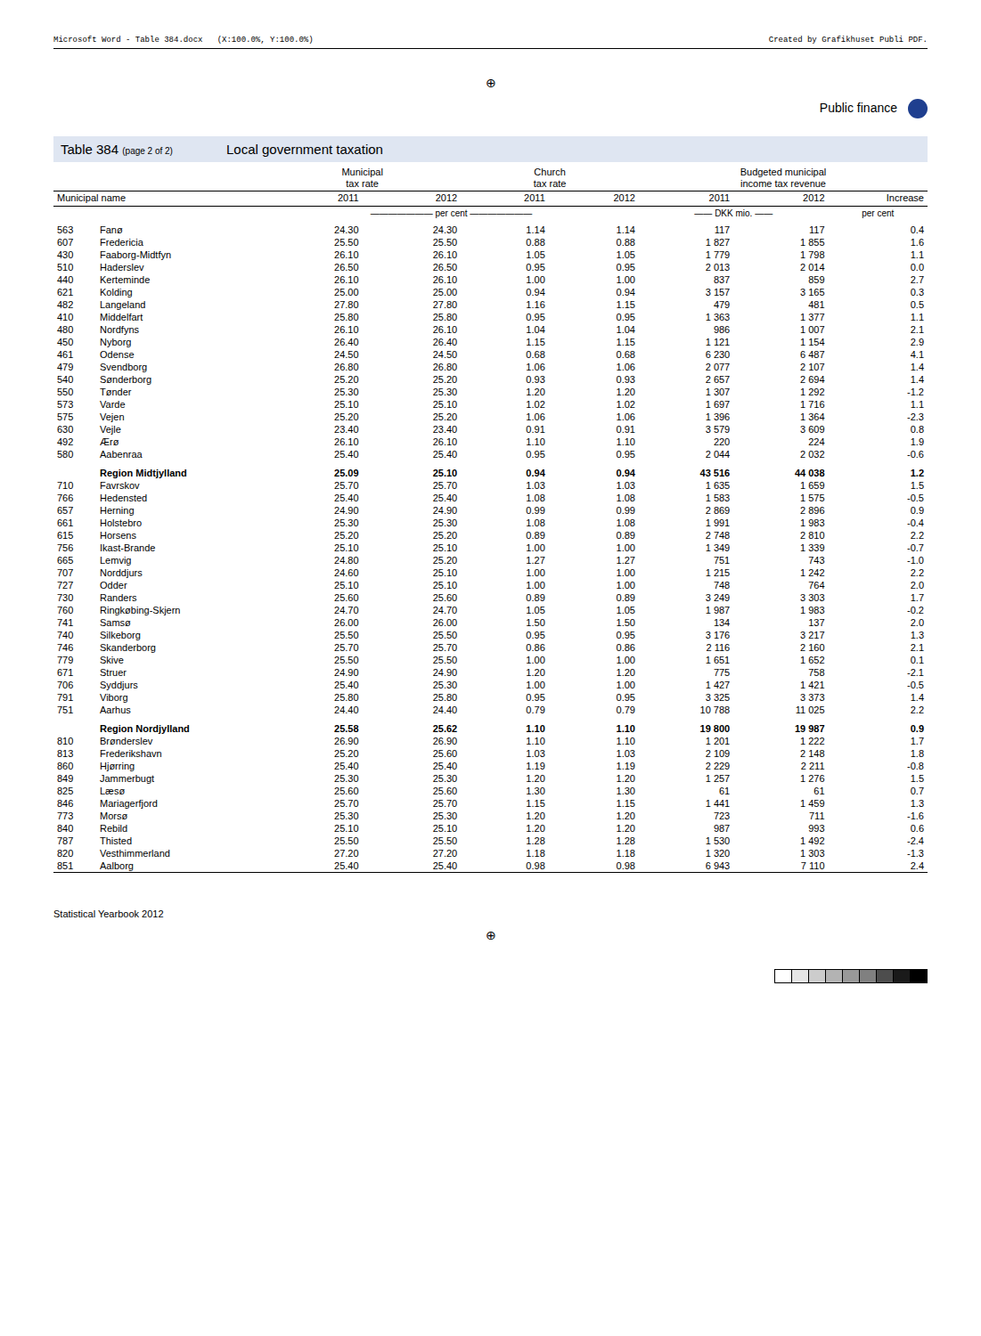Microsoft Word - Table 384.docx (X:100.0%, Y:100.0%) Created by Grafikhuset Publi PDF.
⊕
Public finance
Table 384 (page 2 of 2) Local government taxation
| | Municipal tax rate | Church tax rate | Budgeted municipal income tax revenue |
| --- | --- | --- | --- |
| Municipal name | 2011 | 2012 | 2011 | 2012 | 2011 | 2012 | Increase |
| | ——————— per cent ——————— | —— DKK mio. —— | per cent |
| 563 | Fanø | 24.30 | 24.30 | 1.14 | 1.14 | 117 | 117 | 0.4 |
| 607 | Fredericia | 25.50 | 25.50 | 0.88 | 0.88 | 1 827 | 1 855 | 1.6 |
| 430 | Faaborg-Midtfyn | 26.10 | 26.10 | 1.05 | 1.05 | 1 779 | 1 798 | 1.1 |
| 510 | Haderslev | 26.50 | 26.50 | 0.95 | 0.95 | 2 013 | 2 014 | 0.0 |
| 440 | Kerteminde | 26.10 | 26.10 | 1.00 | 1.00 | 837 | 859 | 2.7 |
| 621 | Kolding | 25.00 | 25.00 | 0.94 | 0.94 | 3 157 | 3 165 | 0.3 |
| 482 | Langeland | 27.80 | 27.80 | 1.16 | 1.15 | 479 | 481 | 0.5 |
| 410 | Middelfart | 25.80 | 25.80 | 0.95 | 0.95 | 1 363 | 1 377 | 1.1 |
| 480 | Nordfyns | 26.10 | 26.10 | 1.04 | 1.04 | 986 | 1 007 | 2.1 |
| 450 | Nyborg | 26.40 | 26.40 | 1.15 | 1.15 | 1 121 | 1 154 | 2.9 |
| 461 | Odense | 24.50 | 24.50 | 0.68 | 0.68 | 6 230 | 6 487 | 4.1 |
| 479 | Svendborg | 26.80 | 26.80 | 1.06 | 1.06 | 2 077 | 2 107 | 1.4 |
| 540 | Sønderborg | 25.20 | 25.20 | 0.93 | 0.93 | 2 657 | 2 694 | 1.4 |
| 550 | Tønder | 25.30 | 25.30 | 1.20 | 1.20 | 1 307 | 1 292 | -1.2 |
| 573 | Varde | 25.10 | 25.10 | 1.02 | 1.02 | 1 697 | 1 716 | 1.1 |
| 575 | Vejen | 25.20 | 25.20 | 1.06 | 1.06 | 1 396 | 1 364 | -2.3 |
| 630 | Vejle | 23.40 | 23.40 | 0.91 | 0.91 | 3 579 | 3 609 | 0.8 |
| 492 | Ærø | 26.10 | 26.10 | 1.10 | 1.10 | 220 | 224 | 1.9 |
| 580 | Aabenraa | 25.40 | 25.40 | 0.95 | 0.95 | 2 044 | 2 032 | -0.6 |
| | Region Midtjylland | 25.09 | 25.10 | 0.94 | 0.94 | 43 516 | 44 038 | 1.2 |
| 710 | Favrskov | 25.70 | 25.70 | 1.03 | 1.03 | 1 635 | 1 659 | 1.5 |
| 766 | Hedensted | 25.40 | 25.40 | 1.08 | 1.08 | 1 583 | 1 575 | -0.5 |
| 657 | Herning | 24.90 | 24.90 | 0.99 | 0.99 | 2 869 | 2 896 | 0.9 |
| 661 | Holstebro | 25.30 | 25.30 | 1.08 | 1.08 | 1 991 | 1 983 | -0.4 |
| 615 | Horsens | 25.20 | 25.20 | 0.89 | 0.89 | 2 748 | 2 810 | 2.2 |
| 756 | Ikast-Brande | 25.10 | 25.10 | 1.00 | 1.00 | 1 349 | 1 339 | -0.7 |
| 665 | Lemvig | 24.80 | 25.20 | 1.27 | 1.27 | 751 | 743 | -1.0 |
| 707 | Norddjurs | 24.60 | 25.10 | 1.00 | 1.00 | 1 215 | 1 242 | 2.2 |
| 727 | Odder | 25.10 | 25.10 | 1.00 | 1.00 | 748 | 764 | 2.0 |
| 730 | Randers | 25.60 | 25.60 | 0.89 | 0.89 | 3 249 | 3 303 | 1.7 |
| 760 | Ringkøbing-Skjern | 24.70 | 24.70 | 1.05 | 1.05 | 1 987 | 1 983 | -0.2 |
| 741 | Samsø | 26.00 | 26.00 | 1.50 | 1.50 | 134 | 137 | 2.0 |
| 740 | Silkeborg | 25.50 | 25.50 | 0.95 | 0.95 | 3 176 | 3 217 | 1.3 |
| 746 | Skanderborg | 25.70 | 25.70 | 0.86 | 0.86 | 2 116 | 2 160 | 2.1 |
| 779 | Skive | 25.50 | 25.50 | 1.00 | 1.00 | 1 651 | 1 652 | 0.1 |
| 671 | Struer | 24.90 | 24.90 | 1.20 | 1.20 | 775 | 758 | -2.1 |
| 706 | Syddjurs | 25.40 | 25.30 | 1.00 | 1.00 | 1 427 | 1 421 | -0.5 |
| 791 | Viborg | 25.80 | 25.80 | 0.95 | 0.95 | 3 325 | 3 373 | 1.4 |
| 751 | Aarhus | 24.40 | 24.40 | 0.79 | 0.79 | 10 788 | 11 025 | 2.2 |
| | Region Nordjylland | 25.58 | 25.62 | 1.10 | 1.10 | 19 800 | 19 987 | 0.9 |
| 810 | Brønderslev | 26.90 | 26.90 | 1.10 | 1.10 | 1 201 | 1 222 | 1.7 |
| 813 | Frederikshavn | 25.20 | 25.60 | 1.03 | 1.03 | 2 109 | 2 148 | 1.8 |
| 860 | Hjørring | 25.40 | 25.40 | 1.19 | 1.19 | 2 229 | 2 211 | -0.8 |
| 849 | Jammerbugt | 25.30 | 25.30 | 1.20 | 1.20 | 1 257 | 1 276 | 1.5 |
| 825 | Læsø | 25.60 | 25.60 | 1.30 | 1.30 | 61 | 61 | 0.7 |
| 846 | Mariagerfjord | 25.70 | 25.70 | 1.15 | 1.15 | 1 441 | 1 459 | 1.3 |
| 773 | Morsø | 25.30 | 25.30 | 1.20 | 1.20 | 723 | 711 | -1.6 |
| 840 | Rebild | 25.10 | 25.10 | 1.20 | 1.20 | 987 | 993 | 0.6 |
| 787 | Thisted | 25.50 | 25.50 | 1.28 | 1.28 | 1 530 | 1 492 | -2.4 |
| 820 | Vesthimmerland | 27.20 | 27.20 | 1.18 | 1.18 | 1 320 | 1 303 | -1.3 |
| 851 | Aalborg | 25.40 | 25.40 | 0.98 | 0.98 | 6 943 | 7 110 | 2.4 |
Statistical Yearbook 2012
⊕